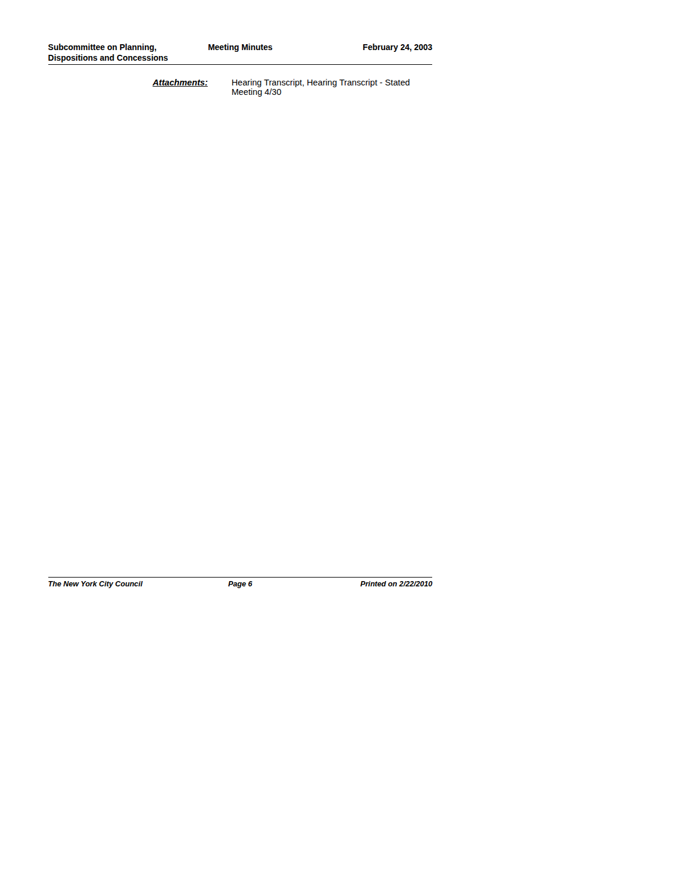| Subcommittee on Planning, Dispositions and Concessions | Meeting Minutes | February 24, 2003 |
Attachments: Hearing Transcript, Hearing Transcript - Stated Meeting 4/30
| The New York City Council | Page 6 | Printed on 2/22/2010 |